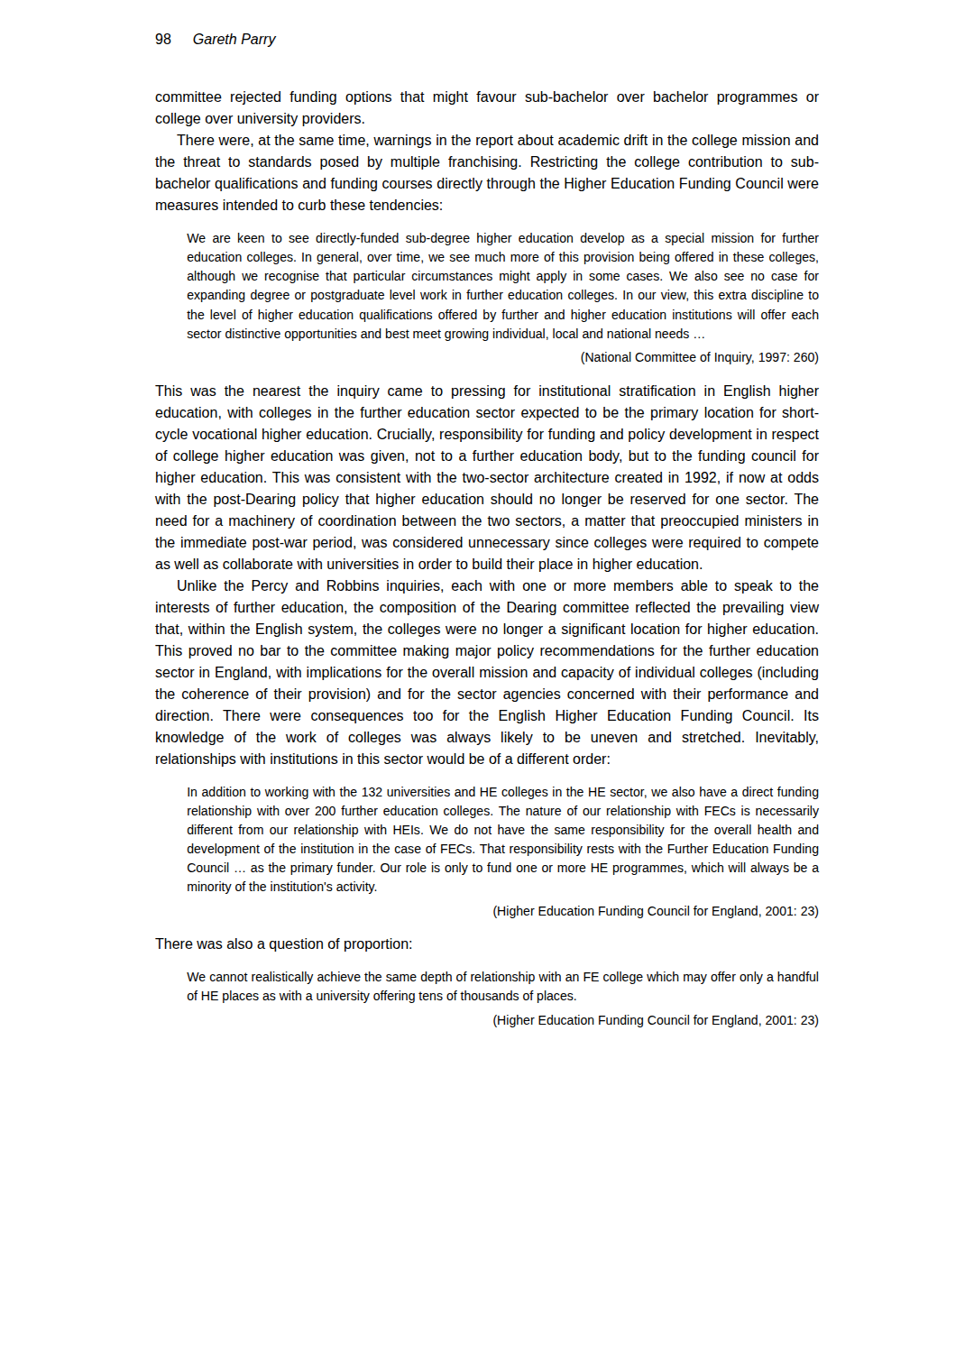98 Gareth Parry
committee rejected funding options that might favour sub-bachelor over bachelor programmes or college over university providers.
There were, at the same time, warnings in the report about academic drift in the college mission and the threat to standards posed by multiple franchising. Restricting the college contribution to sub-bachelor qualifications and funding courses directly through the Higher Education Funding Council were measures intended to curb these tendencies:
We are keen to see directly-funded sub-degree higher education develop as a special mission for further education colleges. In general, over time, we see much more of this provision being offered in these colleges, although we recognise that particular circumstances might apply in some cases. We also see no case for expanding degree or postgraduate level work in further education colleges. In our view, this extra discipline to the level of higher education qualifications offered by further and higher education institutions will offer each sector distinctive opportunities and best meet growing individual, local and national needs …
(National Committee of Inquiry, 1997: 260)
This was the nearest the inquiry came to pressing for institutional stratification in English higher education, with colleges in the further education sector expected to be the primary location for short-cycle vocational higher education. Crucially, responsibility for funding and policy development in respect of college higher education was given, not to a further education body, but to the funding council for higher education. This was consistent with the two-sector architecture created in 1992, if now at odds with the post-Dearing policy that higher education should no longer be reserved for one sector. The need for a machinery of coordination between the two sectors, a matter that preoccupied ministers in the immediate post-war period, was considered unnecessary since colleges were required to compete as well as collaborate with universities in order to build their place in higher education.
Unlike the Percy and Robbins inquiries, each with one or more members able to speak to the interests of further education, the composition of the Dearing committee reflected the prevailing view that, within the English system, the colleges were no longer a significant location for higher education. This proved no bar to the committee making major policy recommendations for the further education sector in England, with implications for the overall mission and capacity of individual colleges (including the coherence of their provision) and for the sector agencies concerned with their performance and direction. There were consequences too for the English Higher Education Funding Council. Its knowledge of the work of colleges was always likely to be uneven and stretched. Inevitably, relationships with institutions in this sector would be of a different order:
In addition to working with the 132 universities and HE colleges in the HE sector, we also have a direct funding relationship with over 200 further education colleges. The nature of our relationship with FECs is necessarily different from our relationship with HEIs. We do not have the same responsibility for the overall health and development of the institution in the case of FECs. That responsibility rests with the Further Education Funding Council … as the primary funder. Our role is only to fund one or more HE programmes, which will always be a minority of the institution's activity.
(Higher Education Funding Council for England, 2001: 23)
There was also a question of proportion:
We cannot realistically achieve the same depth of relationship with an FE college which may offer only a handful of HE places as with a university offering tens of thousands of places.
(Higher Education Funding Council for England, 2001: 23)